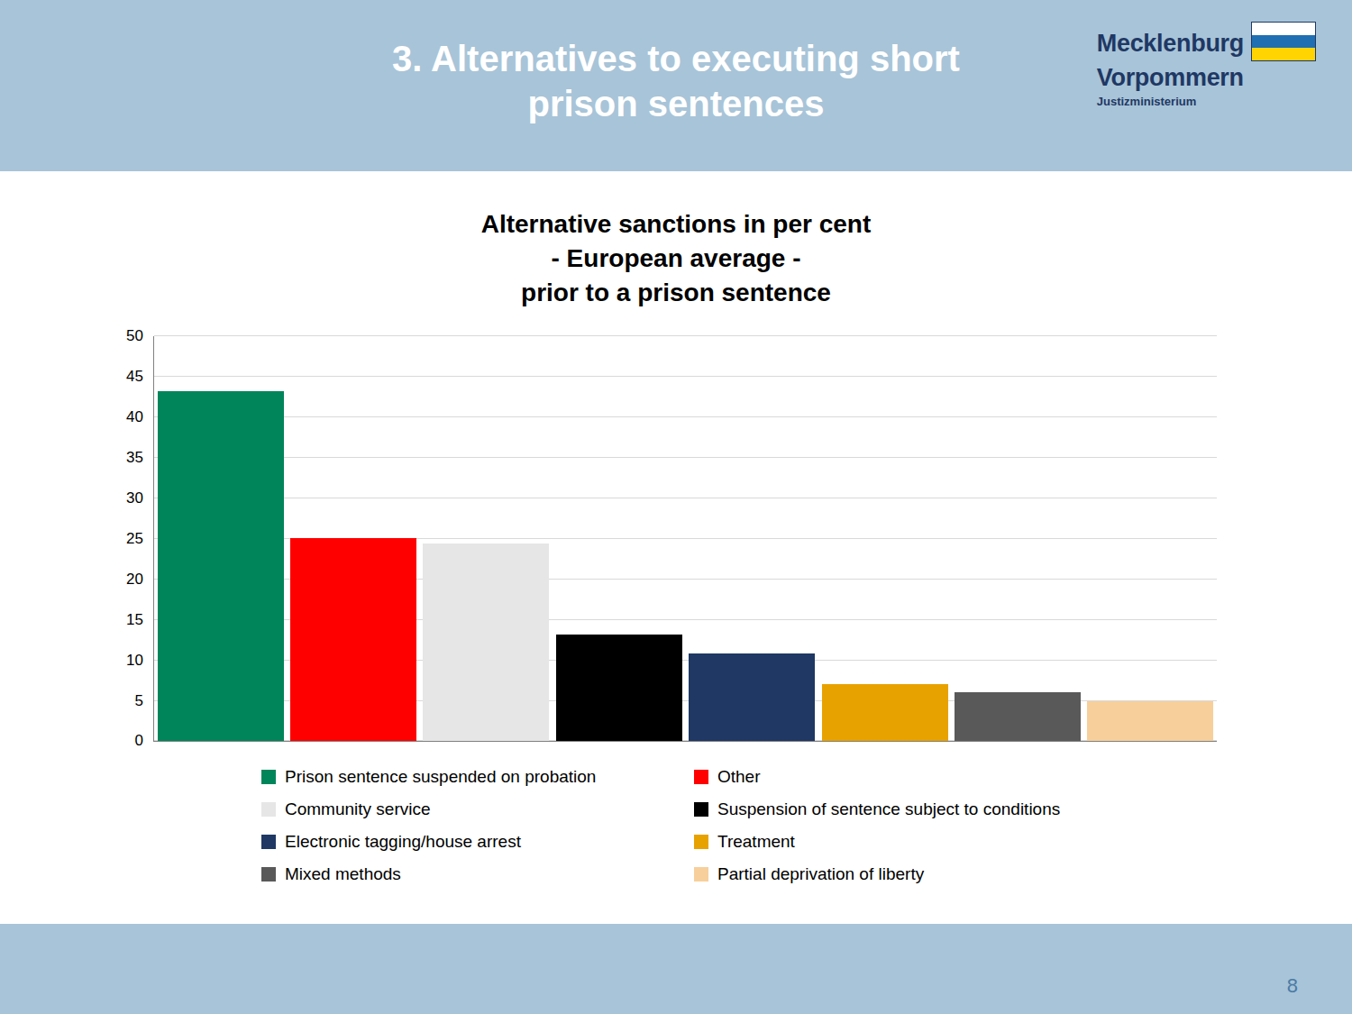3. Alternatives to executing short
prison sentences
Mecklenburg
Vorpommern
Justizministerium
Alternative sanctions in per cent
- European average -
prior to a prison sentence
50
45
40
35
30
25
20
15
10
5
0
Prison sentence suspended on probation
Other
Community service
Suspension of sentence subject to conditions
Electronic tagging/house arrest
Treatment
Mixed methods
Partial deprivation of liberty
8